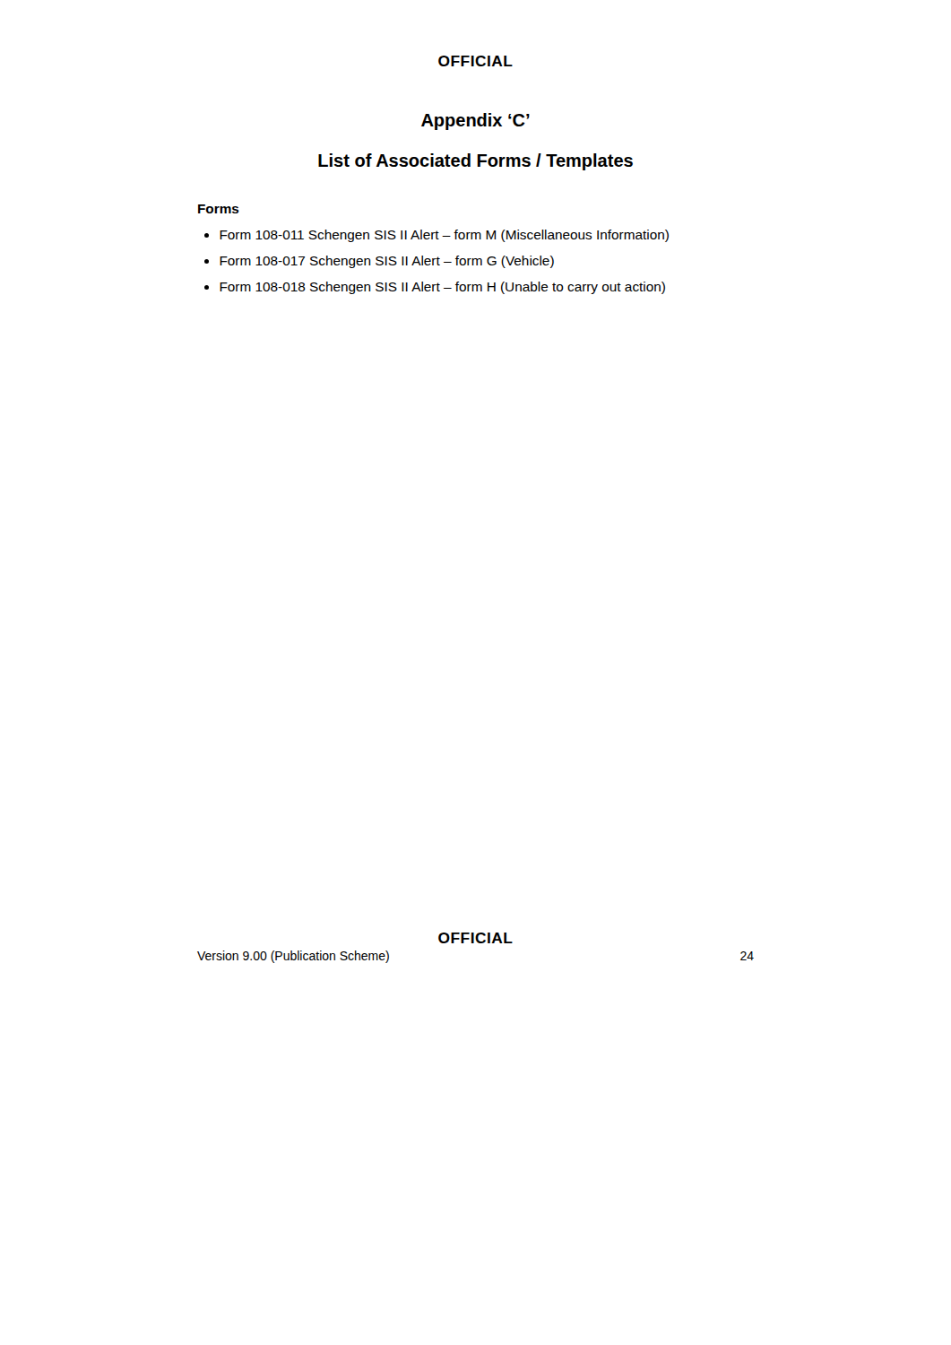OFFICIAL
Appendix ‘C’
List of Associated Forms / Templates
Forms
Form 108-011 Schengen SIS II Alert – form M (Miscellaneous Information)
Form 108-017 Schengen SIS II Alert – form G (Vehicle)
Form 108-018 Schengen SIS II Alert – form H (Unable to carry out action)
OFFICIAL
Version 9.00 (Publication Scheme) 24